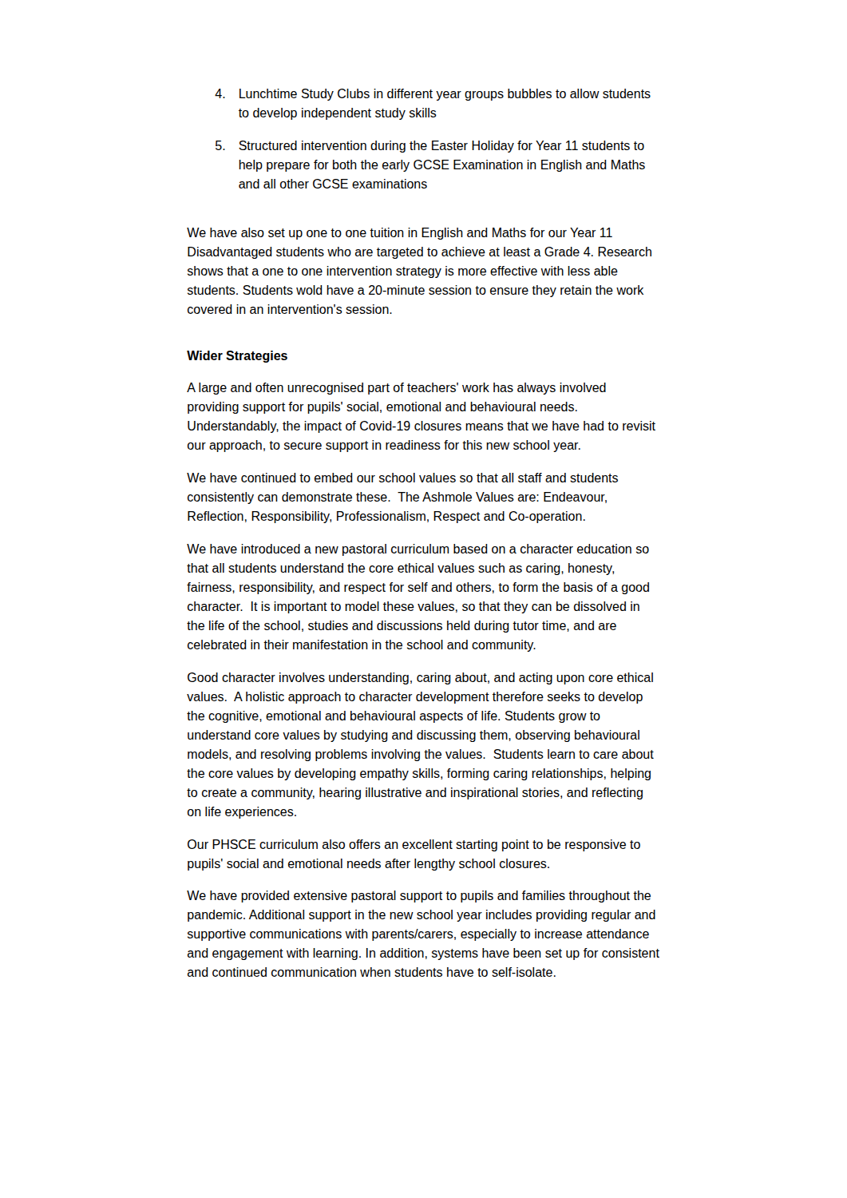Lunchtime Study Clubs in different year groups bubbles to allow students to develop independent study skills
Structured intervention during the Easter Holiday for Year 11 students to help prepare for both the early GCSE Examination in English and Maths and all other GCSE examinations
We have also set up one to one tuition in English and Maths for our Year 11 Disadvantaged students who are targeted to achieve at least a Grade 4. Research shows that a one to one intervention strategy is more effective with less able students. Students wold have a 20-minute session to ensure they retain the work covered in an intervention's session.
Wider Strategies
A large and often unrecognised part of teachers' work has always involved providing support for pupils' social, emotional and behavioural needs. Understandably, the impact of Covid-19 closures means that we have had to revisit our approach, to secure support in readiness for this new school year.
We have continued to embed our school values so that all staff and students consistently can demonstrate these. The Ashmole Values are: Endeavour, Reflection, Responsibility, Professionalism, Respect and Co-operation.
We have introduced a new pastoral curriculum based on a character education so that all students understand the core ethical values such as caring, honesty, fairness, responsibility, and respect for self and others, to form the basis of a good character. It is important to model these values, so that they can be dissolved in the life of the school, studies and discussions held during tutor time, and are celebrated in their manifestation in the school and community.
Good character involves understanding, caring about, and acting upon core ethical values. A holistic approach to character development therefore seeks to develop the cognitive, emotional and behavioural aspects of life. Students grow to understand core values by studying and discussing them, observing behavioural models, and resolving problems involving the values. Students learn to care about the core values by developing empathy skills, forming caring relationships, helping to create a community, hearing illustrative and inspirational stories, and reflecting on life experiences.
Our PHSCE curriculum also offers an excellent starting point to be responsive to pupils' social and emotional needs after lengthy school closures.
We have provided extensive pastoral support to pupils and families throughout the pandemic. Additional support in the new school year includes providing regular and supportive communications with parents/carers, especially to increase attendance and engagement with learning. In addition, systems have been set up for consistent and continued communication when students have to self-isolate.